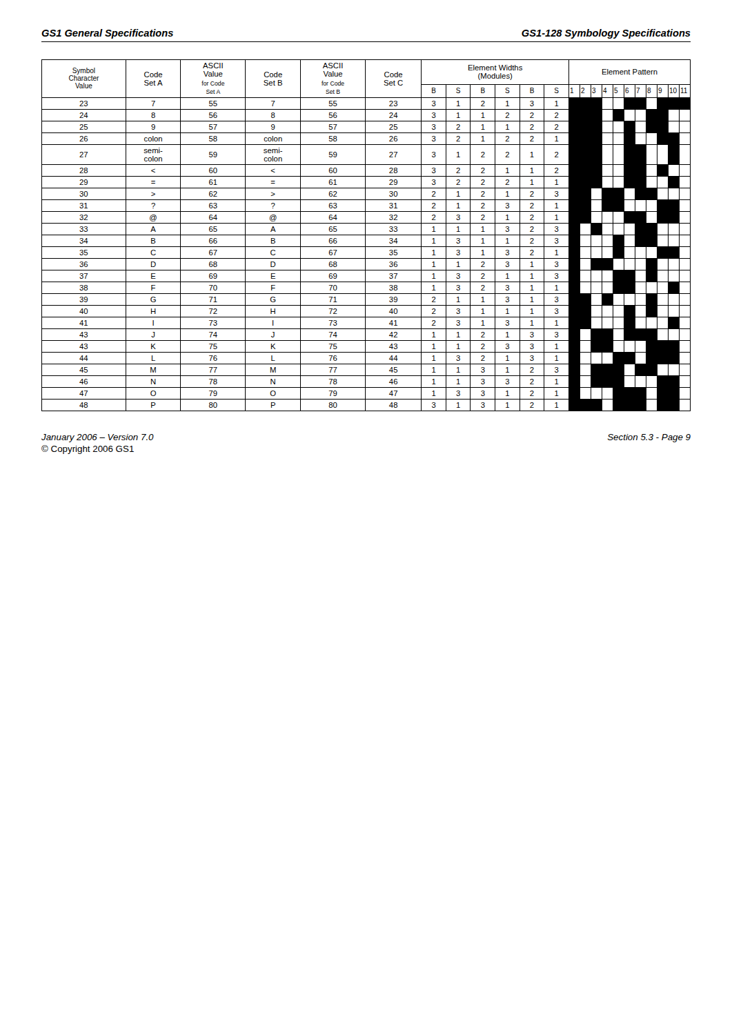GS1 General Specifications GS1-128 Symbology Specifications
| Symbol Character Value | Code Set A | ASCII Value for Code Set A | Code Set B | ASCII Value for Code Set B | Code Set C | Element Widths (Modules) | Element Pattern |
| --- | --- | --- | --- | --- | --- | --- | --- |
| B | S | B | S | B | S | 1 | 2 | 3 | 4 | 5 | 6 | 7 | 8 | 9 | 10 | 11 |
| 23 | 7 | 55 | 7 | 55 | 23 | 3 | 1 | 2 | 1 | 3 | 1 | | | | | | | | | | | |
| 24 | 8 | 56 | 8 | 56 | 24 | 3 | 1 | 1 | 2 | 2 | 2 | | | | | | | | | | | |
| 25 | 9 | 57 | 9 | 57 | 25 | 3 | 2 | 1 | 1 | 2 | 2 | | | | | | | | | | | |
| 26 | colon | 58 | colon | 58 | 26 | 3 | 2 | 1 | 2 | 2 | 1 | | | | | | | | | | | |
| 27 | semi- colon | 59 | semi- colon | 59 | 27 | 3 | 1 | 2 | 2 | 1 | 2 | | | | | | | | | | | |
| 28 | < | 60 | < | 60 | 28 | 3 | 2 | 2 | 1 | 1 | 2 | | | | | | | | | | | |
| 29 | = | 61 | = | 61 | 29 | 3 | 2 | 2 | 2 | 1 | 1 | | | | | | | | | | | |
| 30 | > | 62 | > | 62 | 30 | 2 | 1 | 2 | 1 | 2 | 3 | | | | | | | | | | | |
| 31 | ? | 63 | ? | 63 | 31 | 2 | 1 | 2 | 3 | 2 | 1 | | | | | | | | | | | |
| 32 | @ | 64 | @ | 64 | 32 | 2 | 3 | 2 | 1 | 2 | 1 | | | | | | | | | | | |
| 33 | A | 65 | A | 65 | 33 | 1 | 1 | 1 | 3 | 2 | 3 | | | | | | | | | | | |
| 34 | B | 66 | B | 66 | 34 | 1 | 3 | 1 | 1 | 2 | 3 | | | | | | | | | | | |
| 35 | C | 67 | C | 67 | 35 | 1 | 3 | 1 | 3 | 2 | 1 | | | | | | | | | | | |
| 36 | D | 68 | D | 68 | 36 | 1 | 1 | 2 | 3 | 1 | 3 | | | | | | | | | | | |
| 37 | E | 69 | E | 69 | 37 | 1 | 3 | 2 | 1 | 1 | 3 | | | | | | | | | | | |
| 38 | F | 70 | F | 70 | 38 | 1 | 3 | 2 | 3 | 1 | 1 | | | | | | | | | | | |
| 39 | G | 71 | G | 71 | 39 | 2 | 1 | 1 | 3 | 1 | 3 | | | | | | | | | | | |
| 40 | H | 72 | H | 72 | 40 | 2 | 3 | 1 | 1 | 1 | 3 | | | | | | | | | | | |
| 41 | I | 73 | I | 73 | 41 | 2 | 3 | 1 | 3 | 1 | 1 | | | | | | | | | | | |
| 43 | J | 74 | J | 74 | 42 | 1 | 1 | 2 | 1 | 3 | 3 | | | | | | | | | | | |
| 43 | K | 75 | K | 75 | 43 | 1 | 1 | 2 | 3 | 3 | 1 | | | | | | | | | | | |
| 44 | L | 76 | L | 76 | 44 | 1 | 3 | 2 | 1 | 3 | 1 | | | | | | | | | | | |
| 45 | M | 77 | M | 77 | 45 | 1 | 1 | 3 | 1 | 2 | 3 | | | | | | | | | | | |
| 46 | N | 78 | N | 78 | 46 | 1 | 1 | 3 | 3 | 2 | 1 | | | | | | | | | | | |
| 47 | O | 79 | O | 79 | 47 | 1 | 3 | 3 | 1 | 2 | 1 | | | | | | | | | | | |
| 48 | P | 80 | P | 80 | 48 | 3 | 1 | 3 | 1 | 2 | 1 | | | | | | | | | | | |
January 2006 – Version 7.0 Section 5.3 - Page 9
© Copyright 2006 GS1